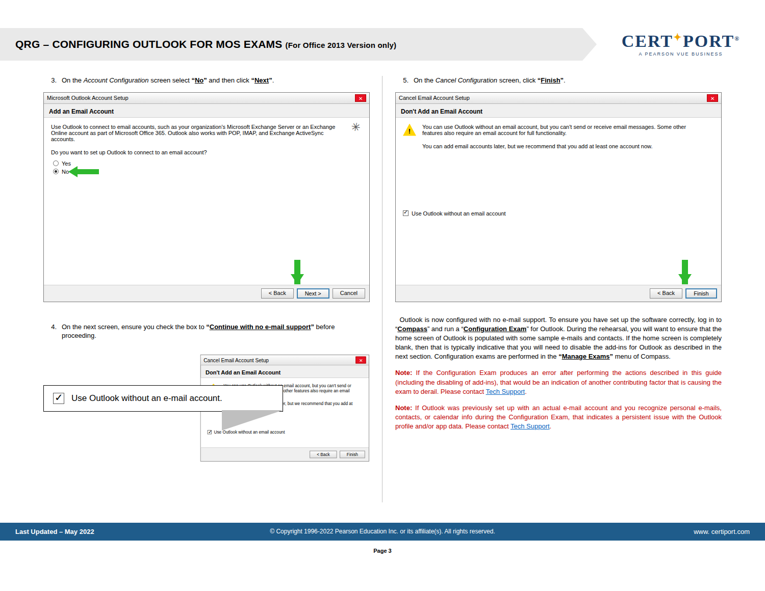QRG – CONFIGURING OUTLOOK FOR MOS EXAMS (For Office 2013 Version only)
CERT✦PORT®
A PEARSON VUE BUSINESS
3.
On the Account Configuration screen select “No” and then click “Next”.
Microsoft Outlook Account Setup ✕
Add an Email Account
✳
Use Outlook to connect to email accounts, such as your organization's Microsoft Exchange Server or an Exchange Online account as part of Microsoft Office 365. Outlook also works with POP, IMAP, and Exchange ActiveSync accounts.
Do you want to set up Outlook to connect to an email account?
Yes
No
< Back Next > Cancel
4.
On the next screen, ensure you check the box to “Continue with no e-mail support” before proceeding.
Cancel Email Account Setup ✕
Don't Add an Email Account
You can use Outlook without an email account, but you can't send or receive email messages. Some other features also require an email account for full functionality.
You can add email accounts later, but we recommend that you add at least one account now.
Use Outlook without an email account
< Back Finish
Use Outlook without an e-mail account.
5.
On the Cancel Configuration screen, click “Finish”.
Cancel Email Account Setup ✕
Don't Add an Email Account
You can use Outlook without an email account, but you can't send or receive email messages. Some other features also require an email account for full functionality.
You can add email accounts later, but we recommend that you add at least one account now.
Use Outlook without an email account
< Back Finish
Outlook is now configured with no e-mail support. To ensure you have set up the software correctly, log in to “Compass” and run a “Configuration Exam” for Outlook. During the rehearsal, you will want to ensure that the home screen of Outlook is populated with some sample e-mails and contacts. If the home screen is completely blank, then that is typically indicative that you will need to disable the add-ins for Outlook as described in the next section. Configuration exams are performed in the “Manage Exams” menu of Compass.
Note: If the Configuration Exam produces an error after performing the actions described in this guide (including the disabling of add-ins), that would be an indication of another contributing factor that is causing the exam to derail. Please contact Tech Support.
Note: If Outlook was previously set up with an actual e-mail account and you recognize personal e-mails, contacts, or calendar info during the Configuration Exam, that indicates a persistent issue with the Outlook profile and/or app data. Please contact Tech Support.
Last Updated – May 2022
© Copyright 1996-2022 Pearson Education Inc. or its affiliate(s). All rights reserved.
www. certiport.com
Page 3